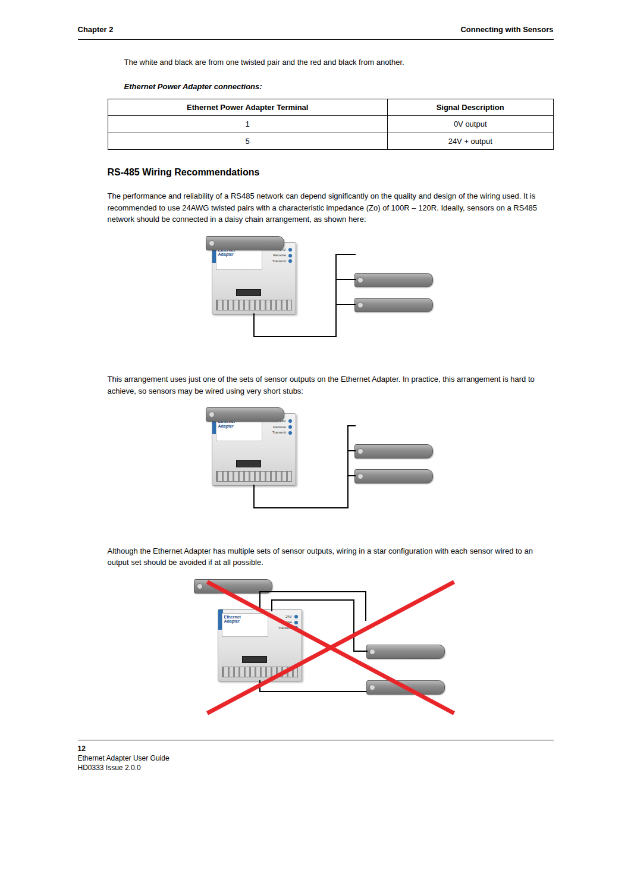Chapter 2 Connecting with Sensors
The white and black are from one twisted pair and the red and black from another.
Ethernet Power Adapter connections:
| Ethernet Power Adapter Terminal | Signal Description |
| --- | --- |
| 1 | 0V output |
| 5 | 24V + output |
RS-485 Wiring Recommendations
The performance and reliability of a RS485 network can depend significantly on the quality and design of the wiring used. It is recommended to use 24AWG twisted pairs with a characteristic impedance (Zo) of 100R – 120R. Ideally, sensors on a RS485 network should be connected in a daisy chain arrangement, as shown here:
Ethernet
Adapter
24V
Receive
Transmit
This arrangement uses just one of the sets of sensor outputs on the Ethernet Adapter. In practice, this arrangement is hard to achieve, so sensors may be wired using very short stubs:
Ethernet
Adapter
24V
Receive
Transmit
Although the Ethernet Adapter has multiple sets of sensor outputs, wiring in a star configuration with each sensor wired to an output set should be avoided if at all possible.
Ethernet
Adapter
24V
Receive
Transmit
12
Ethernet Adapter User Guide
HD0333 Issue 2.0.0